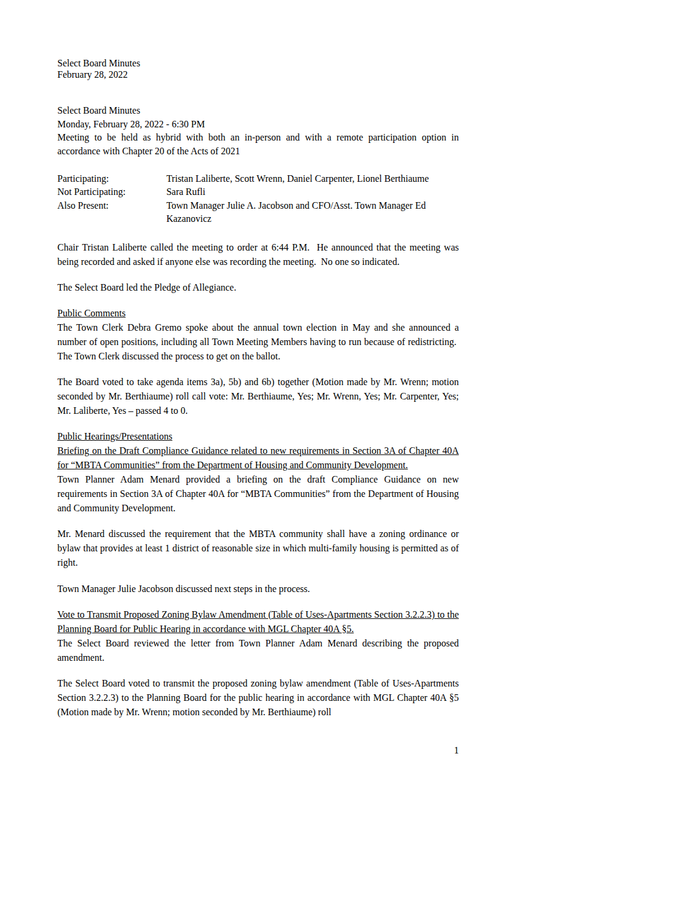Select Board Minutes
February 28, 2022
Select Board Minutes
Monday, February 28, 2022 - 6:30 PM
Meeting to be held as hybrid with both an in-person and with a remote participation option in accordance with Chapter 20 of the Acts of 2021
| Participating: | Tristan Laliberte, Scott Wrenn, Daniel Carpenter, Lionel Berthiaume |
| Not Participating: | Sara Rufli |
| Also Present: | Town Manager Julie A. Jacobson and CFO/Asst. Town Manager Ed Kazanovicz |
Chair Tristan Laliberte called the meeting to order at 6:44 P.M. He announced that the meeting was being recorded and asked if anyone else was recording the meeting. No one so indicated.
The Select Board led the Pledge of Allegiance.
Public Comments
The Town Clerk Debra Gremo spoke about the annual town election in May and she announced a number of open positions, including all Town Meeting Members having to run because of redistricting. The Town Clerk discussed the process to get on the ballot.
The Board voted to take agenda items 3a), 5b) and 6b) together (Motion made by Mr. Wrenn; motion seconded by Mr. Berthiaume) roll call vote: Mr. Berthiaume, Yes; Mr. Wrenn, Yes; Mr. Carpenter, Yes; Mr. Laliberte, Yes – passed 4 to 0.
Public Hearings/Presentations
Briefing on the Draft Compliance Guidance related to new requirements in Section 3A of Chapter 40A for “MBTA Communities” from the Department of Housing and Community Development.
Town Planner Adam Menard provided a briefing on the draft Compliance Guidance on new requirements in Section 3A of Chapter 40A for “MBTA Communities” from the Department of Housing and Community Development.
Mr. Menard discussed the requirement that the MBTA community shall have a zoning ordinance or bylaw that provides at least 1 district of reasonable size in which multi-family housing is permitted as of right.
Town Manager Julie Jacobson discussed next steps in the process.
Vote to Transmit Proposed Zoning Bylaw Amendment (Table of Uses-Apartments Section 3.2.2.3) to the Planning Board for Public Hearing in accordance with MGL Chapter 40A §5.
The Select Board reviewed the letter from Town Planner Adam Menard describing the proposed amendment.
The Select Board voted to transmit the proposed zoning bylaw amendment (Table of Uses-Apartments Section 3.2.2.3) to the Planning Board for the public hearing in accordance with MGL Chapter 40A §5 (Motion made by Mr. Wrenn; motion seconded by Mr. Berthiaume) roll
1